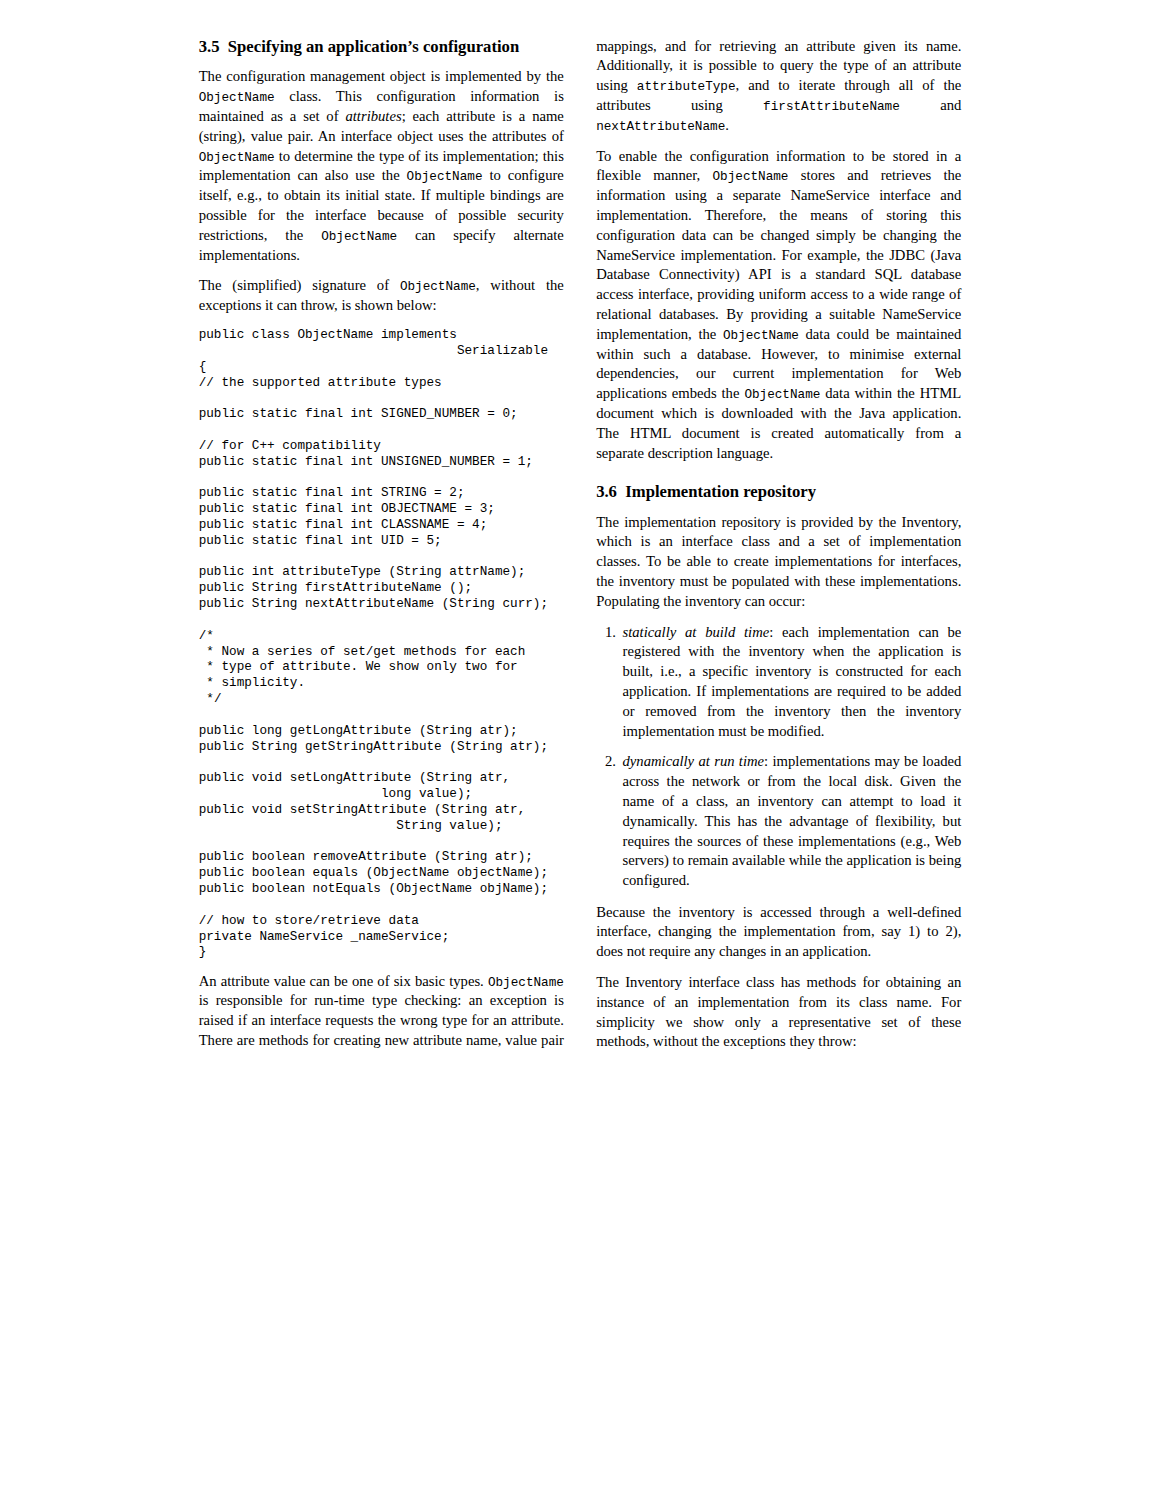3.5 Specifying an application’s configuration
The configuration management object is implemented by the ObjectName class. This configuration information is maintained as a set of attributes; each attribute is a name (string), value pair. An interface object uses the attributes of ObjectName to determine the type of its implementation; this implementation can also use the ObjectName to configure itself, e.g., to obtain its initial state. If multiple bindings are possible for the interface because of possible security restrictions, the ObjectName can specify alternate implementations.
The (simplified) signature of ObjectName, without the exceptions it can throw, is shown below:
public class ObjectName implements
                                  Serializable
{
// the supported attribute types

public static final int SIGNED_NUMBER = 0;

// for C++ compatibility
public static final int UNSIGNED_NUMBER = 1;

public static final int STRING = 2;
public static final int OBJECTNAME = 3;
public static final int CLASSNAME = 4;
public static final int UID = 5;

public int attributeType (String attrName);
public String firstAttributeName ();
public String nextAttributeName (String curr);

/*
 * Now a series of set/get methods for each
 * type of attribute. We show only two for
 * simplicity.
 */

public long getLongAttribute (String atr);
public String getStringAttribute (String atr);

public void setLongAttribute (String atr,
                        long value);
public void setStringAttribute (String atr,
                          String value);

public boolean removeAttribute (String atr);
public boolean equals (ObjectName objectName);
public boolean notEquals (ObjectName objName);

// how to store/retrieve data
private NameService _nameService;
}
An attribute value can be one of six basic types. ObjectName is responsible for run-time type checking: an exception is raised if an interface requests the wrong type for an attribute. There are methods for creating new attribute name, value pair mappings, and for retrieving an attribute given its name. Additionally, it is possible to query the type of an attribute using attributeType, and to iterate through all of the attributes using firstAttributeName and nextAttributeName.
To enable the configuration information to be stored in a flexible manner, ObjectName stores and retrieves the information using a separate NameService interface and implementation. Therefore, the means of storing this configuration data can be changed simply be changing the NameService implementation. For example, the JDBC (Java Database Connectivity) API is a standard SQL database access interface, providing uniform access to a wide range of relational databases. By providing a suitable NameService implementation, the ObjectName data could be maintained within such a database. However, to minimise external dependencies, our current implementation for Web applications embeds the ObjectName data within the HTML document which is downloaded with the Java application. The HTML document is created automatically from a separate description language.
3.6 Implementation repository
The implementation repository is provided by the Inventory, which is an interface class and a set of implementation classes. To be able to create implementations for interfaces, the inventory must be populated with these implementations. Populating the inventory can occur:
statically at build time: each implementation can be registered with the inventory when the application is built, i.e., a specific inventory is constructed for each application. If implementations are required to be added or removed from the inventory then the inventory implementation must be modified.
dynamically at run time: implementations may be loaded across the network or from the local disk. Given the name of a class, an inventory can attempt to load it dynamically. This has the advantage of flexibility, but requires the sources of these implementations (e.g., Web servers) to remain available while the application is being configured.
Because the inventory is accessed through a well-defined interface, changing the implementation from, say 1) to 2), does not require any changes in an application.
The Inventory interface class has methods for obtaining an instance of an implementation from its class name. For simplicity we show only a representative set of these methods, without the exceptions they throw: